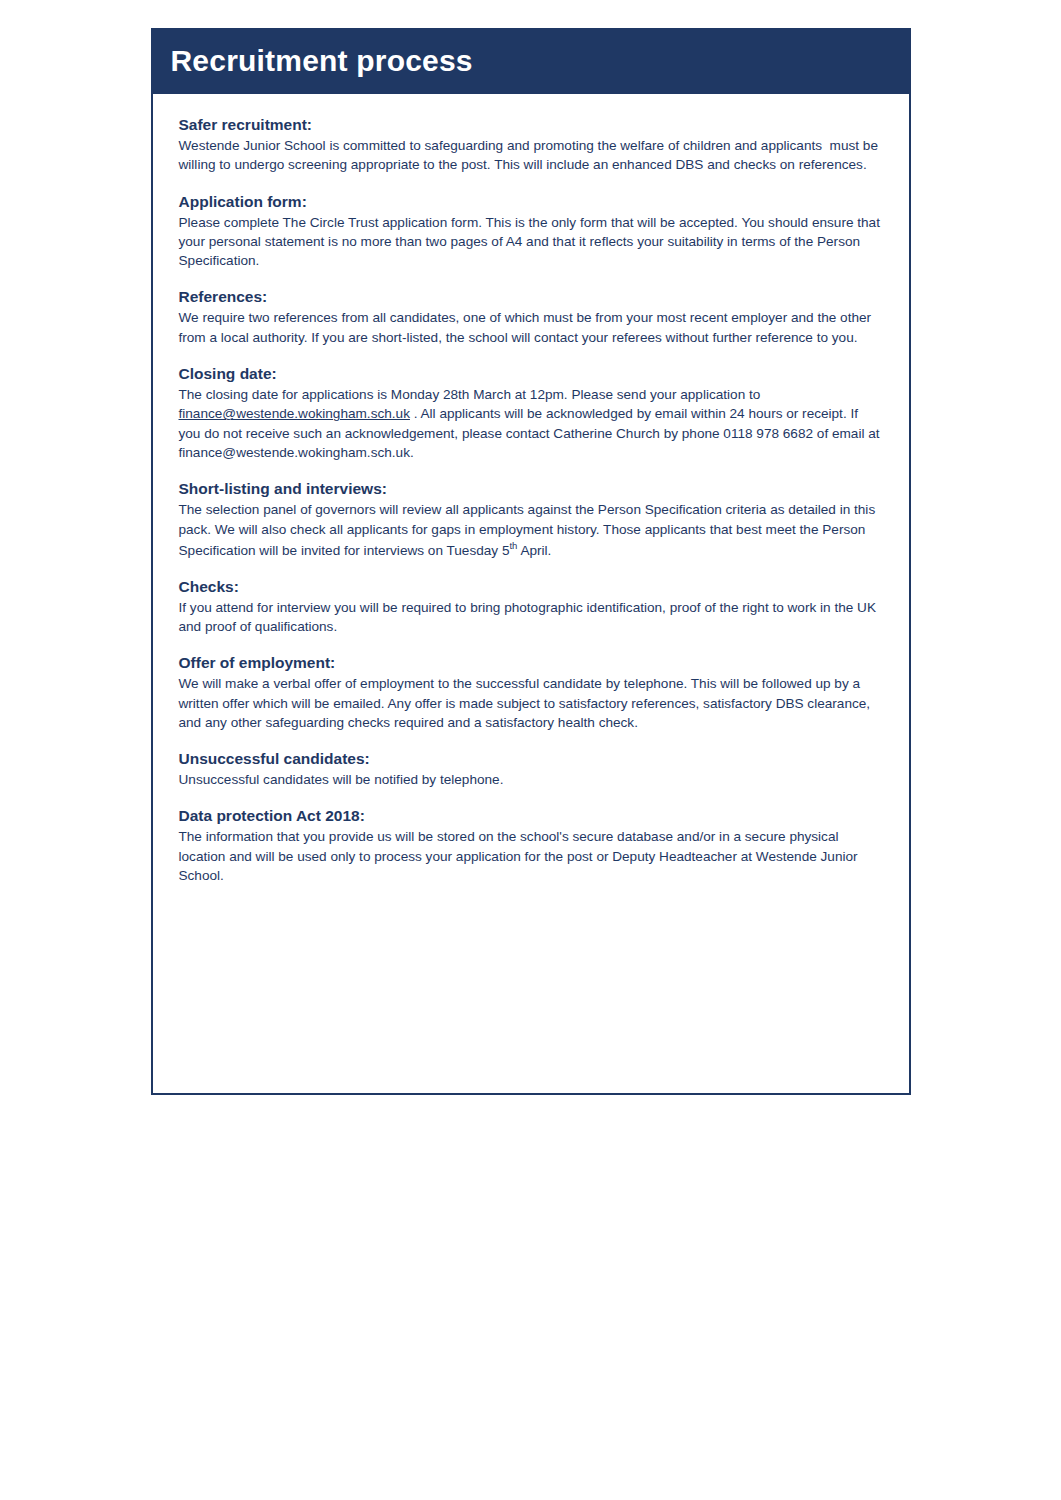Recruitment process
Safer recruitment:
Westende Junior School is committed to safeguarding and promoting the welfare of children and applicants must be willing to undergo screening appropriate to the post. This will include an enhanced DBS and checks on references.
Application form:
Please complete The Circle Trust application form. This is the only form that will be accepted. You should ensure that your personal statement is no more than two pages of A4 and that it reflects your suitability in terms of the Person Specification.
References:
We require two references from all candidates, one of which must be from your most recent employer and the other from a local authority. If you are short-listed, the school will contact your referees without further reference to you.
Closing date:
The closing date for applications is Monday 28th March at 12pm. Please send your application to finance@westende.wokingham.sch.uk . All applicants will be acknowledged by email within 24 hours or receipt. If you do not receive such an acknowledgement, please contact Catherine Church by phone 0118 978 6682 of email at finance@westende.wokingham.sch.uk.
Short-listing and interviews:
The selection panel of governors will review all applicants against the Person Specification criteria as detailed in this pack. We will also check all applicants for gaps in employment history. Those applicants that best meet the Person Specification will be invited for interviews on Tuesday 5th April.
Checks:
If you attend for interview you will be required to bring photographic identification, proof of the right to work in the UK and proof of qualifications.
Offer of employment:
We will make a verbal offer of employment to the successful candidate by telephone. This will be followed up by a written offer which will be emailed. Any offer is made subject to satisfactory references, satisfactory DBS clearance, and any other safeguarding checks required and a satisfactory health check.
Unsuccessful candidates:
Unsuccessful candidates will be notified by telephone.
Data protection Act 2018:
The information that you provide us will be stored on the school's secure database and/or in a secure physical location and will be used only to process your application for the post or Deputy Headteacher at Westende Junior School.